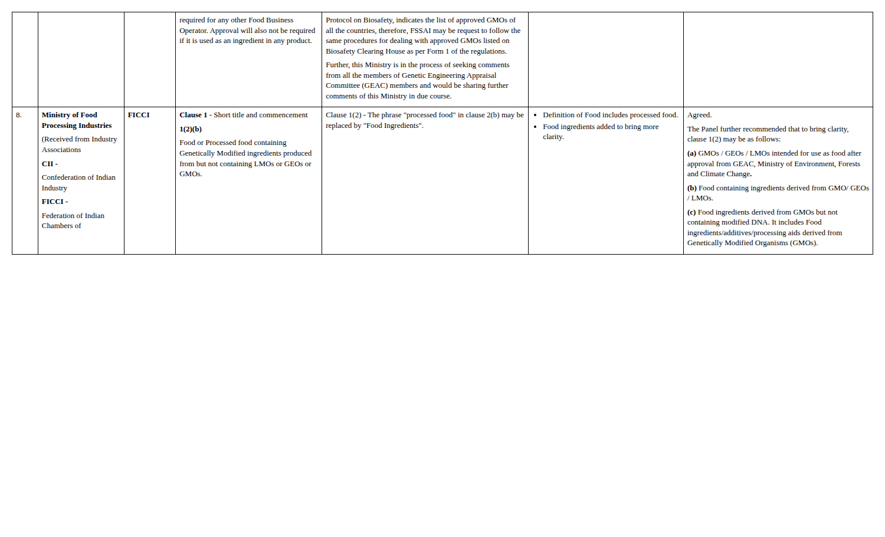| | | | required for any other Food Business Operator. Approval will also not be required if it is used as an ingredient in any product. | Protocol on Biosafety, indicates the list of approved GMOs of all the countries, therefore, FSSAI may be request to follow the same procedures for dealing with approved GMOs listed on Biosafety Clearing House as per Form 1 of the regulations. Further, this Ministry is in the process of seeking comments from all the members of Genetic Engineering Appraisal Committee (GEAC) members and would be sharing further comments of this Ministry in due course. | | |
| 8. | Ministry of Food Processing Industries (Received from Industry Associations CII - Confederation of Indian Industry FICCI - Federation of Indian Chambers of | FICCI | Clause 1 - Short title and commencement 1(2)(b) Food or Processed food containing Genetically Modified ingredients produced from but not containing LMOs or GEOs or GMOs. | Clause 1(2) - The phrase "processed food" in clause 2(b) may be replaced by "Food Ingredients". | Definition of Food includes processed food. Food ingredients added to bring more clarity. | Agreed. The Panel further recommended that to bring clarity, clause 1(2) may be as follows: (a) GMOs / GEOs / LMOs intended for use as food after approval from GEAC, Ministry of Environment, Forests and Climate Change . (b) Food containing ingredients derived from GMO/ GEOs / LMOs. (c) Food ingredients derived from GMOs but not containing modified DNA. It includes Food ingredients/additives/processing aids derived from Genetically Modified Organisms (GMOs). |